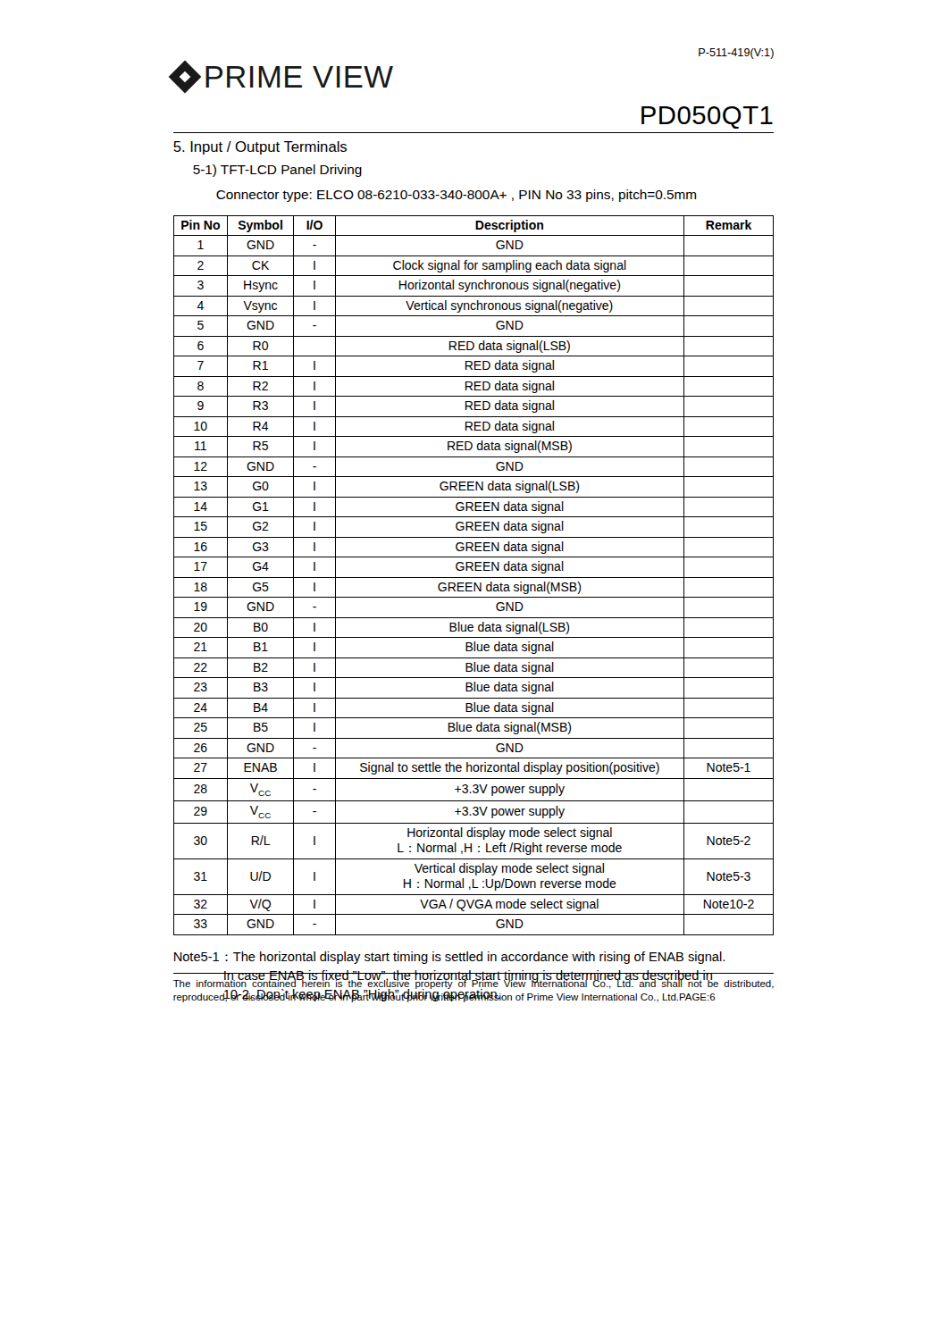P-511-419(V:1)
PRIME VIEW
PD050QT1
5. Input / Output Terminals
5-1) TFT-LCD Panel Driving
Connector type: ELCO 08-6210-033-340-800A+ , PIN No 33 pins, pitch=0.5mm
| Pin No | Symbol | I/O | Description | Remark |
| --- | --- | --- | --- | --- |
| 1 | GND | - | GND | |
| 2 | CK | I | Clock signal for sampling each data signal | |
| 3 | Hsync | I | Horizontal synchronous signal(negative) | |
| 4 | Vsync | I | Vertical synchronous signal(negative) | |
| 5 | GND | - | GND | |
| 6 | R0 | | RED data signal(LSB) | |
| 7 | R1 | I | RED data signal | |
| 8 | R2 | I | RED data signal | |
| 9 | R3 | I | RED data signal | |
| 10 | R4 | I | RED data signal | |
| 11 | R5 | I | RED data signal(MSB) | |
| 12 | GND | - | GND | |
| 13 | G0 | I | GREEN data signal(LSB) | |
| 14 | G1 | I | GREEN data signal | |
| 15 | G2 | I | GREEN data signal | |
| 16 | G3 | I | GREEN data signal | |
| 17 | G4 | I | GREEN data signal | |
| 18 | G5 | I | GREEN data signal(MSB) | |
| 19 | GND | - | GND | |
| 20 | B0 | I | Blue data signal(LSB) | |
| 21 | B1 | I | Blue data signal | |
| 22 | B2 | I | Blue data signal | |
| 23 | B3 | I | Blue data signal | |
| 24 | B4 | I | Blue data signal | |
| 25 | B5 | I | Blue data signal(MSB) | |
| 26 | GND | - | GND | |
| 27 | ENAB | I | Signal to settle the horizontal display position(positive) | Note5-1 |
| 28 | V CC | - | +3.3V power supply | |
| 29 | V CC | - | +3.3V power supply | |
| 30 | R/L | I | Horizontal display mode select signal L：Normal ,H：Left /Right reverse mode | Note5-2 |
| 31 | U/D | I | Vertical display mode select signal H：Normal ,L :Up/Down reverse mode | Note5-3 |
| 32 | V/Q | I | VGA / QVGA mode select signal | Note10-2 |
| 33 | GND | - | GND | |
Note5-1：The horizontal display start timing is settled in accordance with rising of ENAB signal. In case ENAB is fixed ”Low”, the horizontal start timing is determined as described in 10-2. Don`t keep ENAB ”High” during operation.
The information contained herein is the exclusive property of Prime View International Co., Ltd. and shall not be distributed, reproduced, or disclosed in whole or in part without prior written permission of Prime View International Co., Ltd.PAGE:6